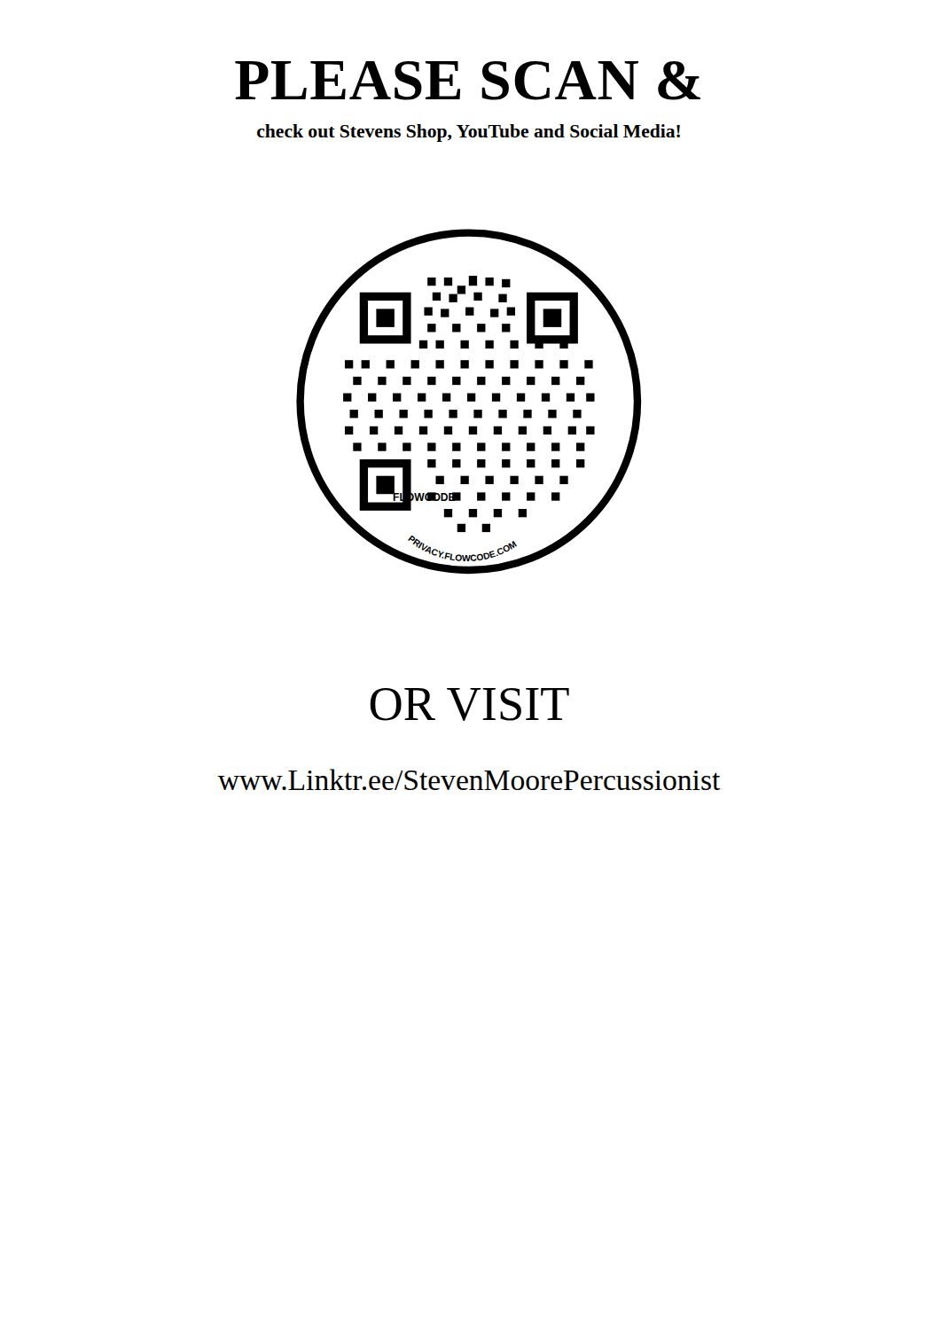PLEASE SCAN &
check out Stevens Shop, YouTube and Social Media!
FLOWCODE PRIVACY.FLOWCODE.COM
Flowcode QR code — privacy.flowcode.com
OR VISIT
www.Linktr.ee/StevenMoorePercussionist